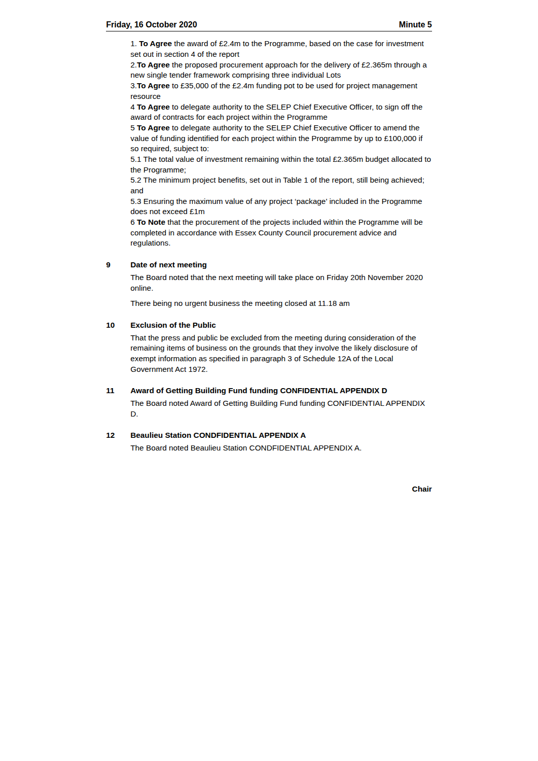Friday, 16 October 2020 Minute 5
1. To Agree the award of £2.4m to the Programme, based on the case for investment set out in section 4 of the report
2.To Agree the proposed procurement approach for the delivery of £2.365m through a new single tender framework comprising three individual Lots
3.To Agree to £35,000 of the £2.4m funding pot to be used for project management resource
4 To Agree to delegate authority to the SELEP Chief Executive Officer, to sign off the award of contracts for each project within the Programme
5 To Agree to delegate authority to the SELEP Chief Executive Officer to amend the value of funding identified for each project within the Programme by up to £100,000 if so required, subject to:
5.1 The total value of investment remaining within the total £2.365m budget allocated to the Programme;
5.2 The minimum project benefits, set out in Table 1 of the report, still being achieved; and
5.3 Ensuring the maximum value of any project ‘package’ included in the Programme does not exceed £1m
6 To Note that the procurement of the projects included within the Programme will be completed in accordance with Essex County Council procurement advice and regulations.
9
Date of next meeting
The Board noted that the next meeting will take place on Friday 20th November 2020 online.
There being no urgent business the meeting closed at 11.18 am
10
Exclusion of the Public
That the press and public be excluded from the meeting during consideration of the remaining items of business on the grounds that they involve the likely disclosure of exempt information as specified in paragraph 3 of Schedule 12A of the Local Government Act 1972.
11
Award of Getting Building Fund funding CONFIDENTIAL APPENDIX D
The Board noted Award of Getting Building Fund funding CONFIDENTIAL APPENDIX D.
12
Beaulieu Station CONDFIDENTIAL APPENDIX A
The Board noted Beaulieu Station CONDFIDENTIAL APPENDIX A.
Chair